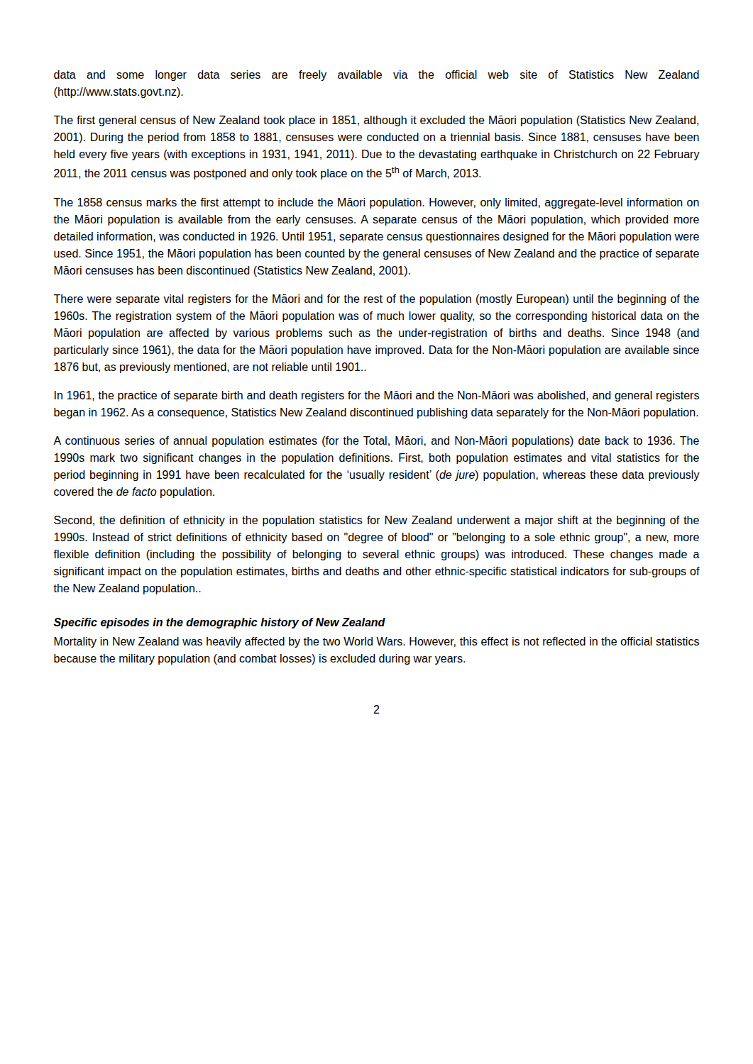data and some longer data series are freely available via the official web site of Statistics New Zealand (http://www.stats.govt.nz).
The first general census of New Zealand took place in 1851, although it excluded the Māori population (Statistics New Zealand, 2001). During the period from 1858 to 1881, censuses were conducted on a triennial basis. Since 1881, censuses have been held every five years (with exceptions in 1931, 1941, 2011). Due to the devastating earthquake in Christchurch on 22 February 2011, the 2011 census was postponed and only took place on the 5th of March, 2013.
The 1858 census marks the first attempt to include the Māori population. However, only limited, aggregate-level information on the Māori population is available from the early censuses. A separate census of the Māori population, which provided more detailed information, was conducted in 1926. Until 1951, separate census questionnaires designed for the Māori population were used. Since 1951, the Māori population has been counted by the general censuses of New Zealand and the practice of separate Māori censuses has been discontinued (Statistics New Zealand, 2001).
There were separate vital registers for the Māori and for the rest of the population (mostly European) until the beginning of the 1960s. The registration system of the Māori population was of much lower quality, so the corresponding historical data on the Māori population are affected by various problems such as the under-registration of births and deaths. Since 1948 (and particularly since 1961), the data for the Māori population have improved. Data for the Non-Māori population are available since 1876 but, as previously mentioned, are not reliable until 1901..
In 1961, the practice of separate birth and death registers for the Māori and the Non-Māori was abolished, and general registers began in 1962. As a consequence, Statistics New Zealand discontinued publishing data separately for the Non-Māori population.
A continuous series of annual population estimates (for the Total, Māori, and Non-Māori populations) date back to 1936. The 1990s mark two significant changes in the population definitions. First, both population estimates and vital statistics for the period beginning in 1991 have been recalculated for the ‘usually resident’ (de jure) population, whereas these data previously covered the de facto population.
Second, the definition of ethnicity in the population statistics for New Zealand underwent a major shift at the beginning of the 1990s. Instead of strict definitions of ethnicity based on "degree of blood" or "belonging to a sole ethnic group", a new, more flexible definition (including the possibility of belonging to several ethnic groups) was introduced. These changes made a significant impact on the population estimates, births and deaths and other ethnic-specific statistical indicators for sub-groups of the New Zealand population..
Specific episodes in the demographic history of New Zealand
Mortality in New Zealand was heavily affected by the two World Wars. However, this effect is not reflected in the official statistics because the military population (and combat losses) is excluded during war years.
2